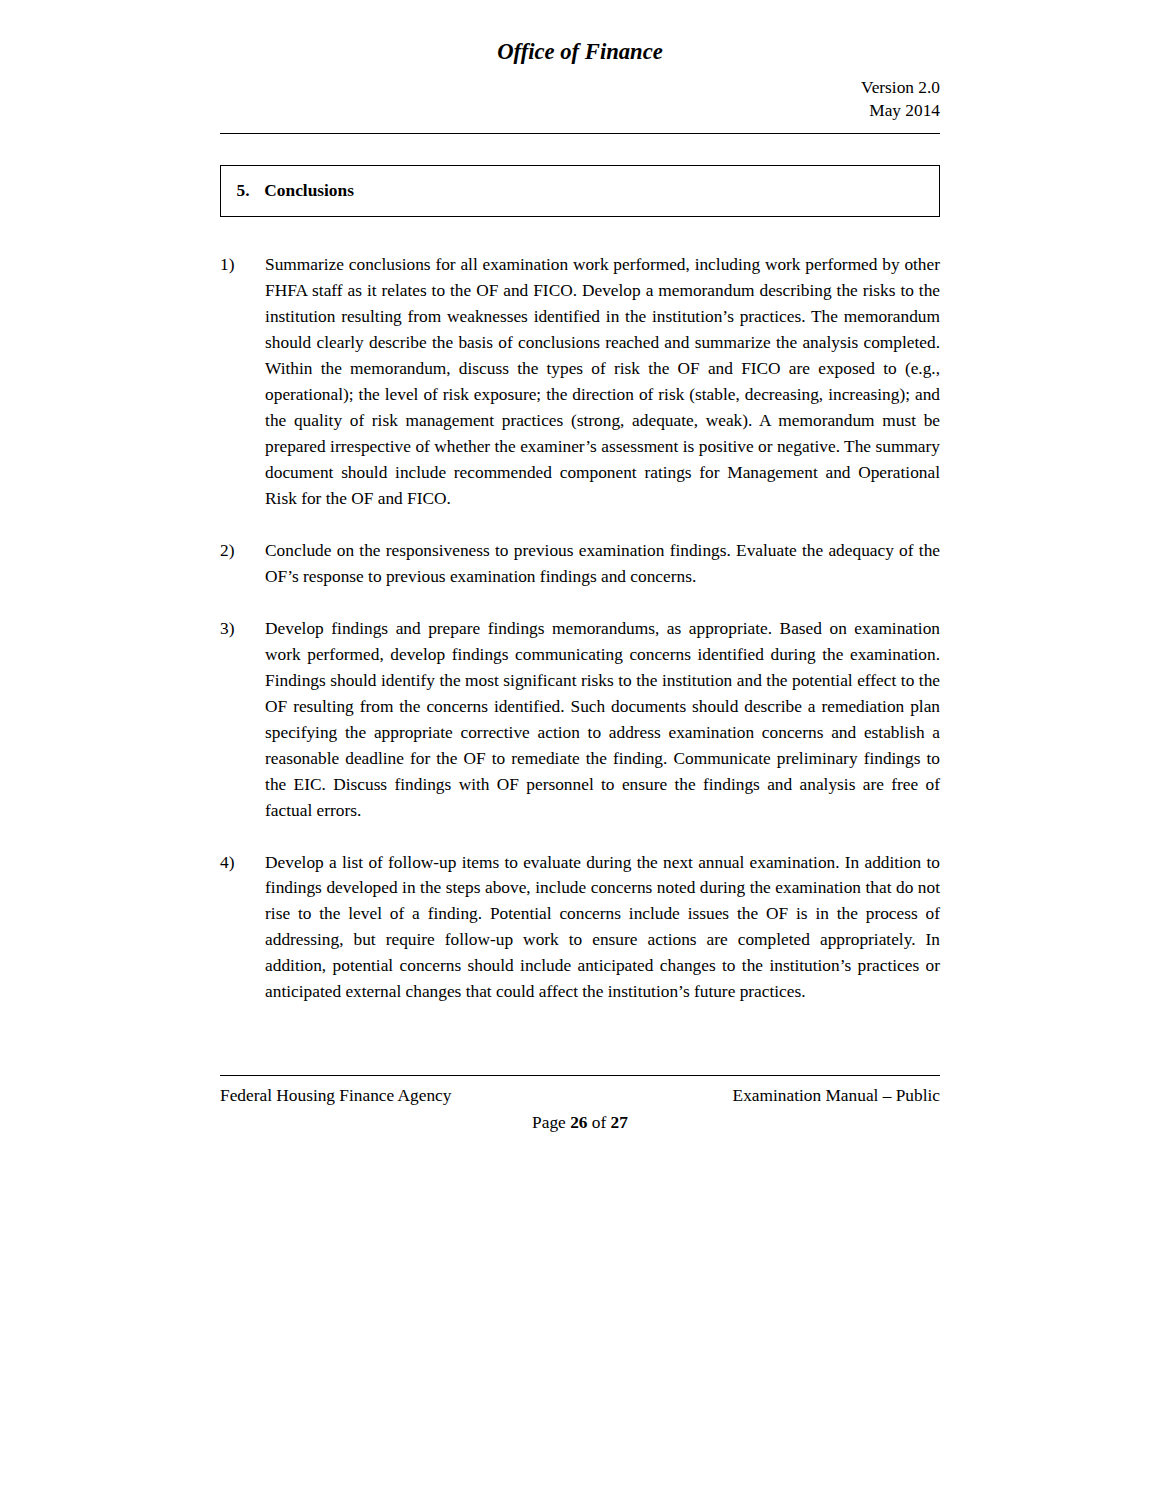Office of Finance
Version 2.0
May 2014
5. Conclusions
1) Summarize conclusions for all examination work performed, including work performed by other FHFA staff as it relates to the OF and FICO. Develop a memorandum describing the risks to the institution resulting from weaknesses identified in the institution’s practices. The memorandum should clearly describe the basis of conclusions reached and summarize the analysis completed. Within the memorandum, discuss the types of risk the OF and FICO are exposed to (e.g., operational); the level of risk exposure; the direction of risk (stable, decreasing, increasing); and the quality of risk management practices (strong, adequate, weak). A memorandum must be prepared irrespective of whether the examiner’s assessment is positive or negative. The summary document should include recommended component ratings for Management and Operational Risk for the OF and FICO.
2) Conclude on the responsiveness to previous examination findings. Evaluate the adequacy of the OF’s response to previous examination findings and concerns.
3) Develop findings and prepare findings memorandums, as appropriate. Based on examination work performed, develop findings communicating concerns identified during the examination. Findings should identify the most significant risks to the institution and the potential effect to the OF resulting from the concerns identified. Such documents should describe a remediation plan specifying the appropriate corrective action to address examination concerns and establish a reasonable deadline for the OF to remediate the finding. Communicate preliminary findings to the EIC. Discuss findings with OF personnel to ensure the findings and analysis are free of factual errors.
4) Develop a list of follow-up items to evaluate during the next annual examination. In addition to findings developed in the steps above, include concerns noted during the examination that do not rise to the level of a finding. Potential concerns include issues the OF is in the process of addressing, but require follow-up work to ensure actions are completed appropriately. In addition, potential concerns should include anticipated changes to the institution’s practices or anticipated external changes that could affect the institution’s future practices.
Federal Housing Finance Agency Examination Manual – Public
Page 26 of 27